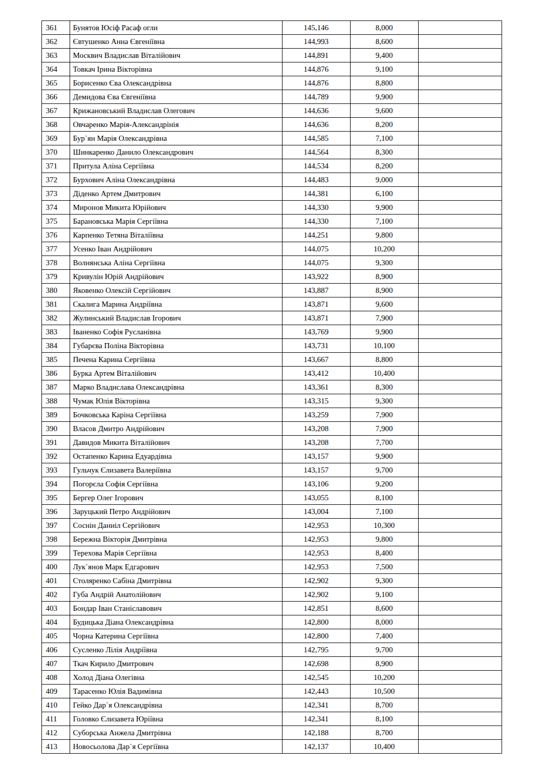| 361 | Бунятов Юсіф Расаф огли | 145,146 | 8,000 | |
| 362 | Євтушенко Анна Євгеніївна | 144,993 | 8,600 | |
| 363 | Москвич Владислав Віталійович | 144,891 | 9,400 | |
| 364 | Товкач Ірина Вікторівна | 144,876 | 9,100 | |
| 365 | Борисенко Єва Олександрівна | 144,876 | 8,800 | |
| 366 | Демидова Єва Євгеніївна | 144,789 | 9,900 | |
| 367 | Крижановський Владислав Олегович | 144,636 | 9,600 | |
| 368 | Овчаренко Марія-Александрінія | 144,636 | 8,200 | |
| 369 | Бур`ян Марія Олександрівна | 144,585 | 7,100 | |
| 370 | Шинкаренко Данило Олександрович | 144,564 | 8,300 | |
| 371 | Притула Аліна Сергіївна | 144,534 | 8,200 | |
| 372 | Бурхович Аліна Олександрівна | 144,483 | 9,000 | |
| 373 | Діденко Артем Дмитрович | 144,381 | 6,100 | |
| 374 | Миронов Микита Юрійович | 144,330 | 9,900 | |
| 375 | Барановська Марія Сергіївна | 144,330 | 7,100 | |
| 376 | Карпенко Тетяна Віталіївна | 144,251 | 9,800 | |
| 377 | Усенко Іван Андрійович | 144,075 | 10,200 | |
| 378 | Волнянська Аліна Сергіївна | 144,075 | 9,300 | |
| 379 | Кривулін Юрій Андрійович | 143,922 | 8,900 | |
| 380 | Яковенко Олексій Сергійович | 143,887 | 8,900 | |
| 381 | Скалига Марина Андріївна | 143,871 | 9,600 | |
| 382 | Жулинський Владислав Ігорович | 143,871 | 7,900 | |
| 383 | Іваненко Софія Русланівна | 143,769 | 9,900 | |
| 384 | Губарєва Поліна Вікторівна | 143,731 | 10,100 | |
| 385 | Печена Карина Сергіївна | 143,667 | 8,800 | |
| 386 | Бурка Артем Віталійович | 143,412 | 10,400 | |
| 387 | Марко Владислава Олександрівна | 143,361 | 8,300 | |
| 388 | Чумак Юлія Вікторівна | 143,315 | 9,300 | |
| 389 | Бочковська Каріна Сергіївна | 143,259 | 7,900 | |
| 390 | Власов Дмитро Андрійович | 143,208 | 7,900 | |
| 391 | Давидов Микита Віталійович | 143,208 | 7,700 | |
| 392 | Остапенко Карина Едуардівна | 143,157 | 9,900 | |
| 393 | Гульчук Єлизавета Валеріївна | 143,157 | 9,700 | |
| 394 | Погорєла Софія Сергіївна | 143,106 | 9,200 | |
| 395 | Бергер Олег Ігорович | 143,055 | 8,100 | |
| 396 | Заруцький Петро Андрійович | 143,004 | 7,100 | |
| 397 | Соснін Даниіл Сергійович | 142,953 | 10,300 | |
| 398 | Бережна Вікторія Дмитрівна | 142,953 | 9,800 | |
| 399 | Терехова Марія Сергіївна | 142,953 | 8,400 | |
| 400 | Лук`янов Марк Едгарович | 142,953 | 7,500 | |
| 401 | Столяренко Сабіна Дмитрівна | 142,902 | 9,300 | |
| 402 | Губа Андрій Анатолійович | 142,902 | 9,100 | |
| 403 | Бондар Іван Станіславович | 142,851 | 8,600 | |
| 404 | Будицька Діана Олександрівна | 142,800 | 8,000 | |
| 405 | Чорна Катерина Сергіївна | 142,800 | 7,400 | |
| 406 | Сусленко Лілія Андріївна | 142,795 | 9,700 | |
| 407 | Ткач Кирило Дмитрович | 142,698 | 8,900 | |
| 408 | Холод Діана Олегівна | 142,545 | 10,200 | |
| 409 | Тарасенко Юлія Вадимівна | 142,443 | 10,500 | |
| 410 | Гейко Дар`я Олександрівна | 142,341 | 8,700 | |
| 411 | Головко Єлизавета Юріївна | 142,341 | 8,100 | |
| 412 | Суборська Анжела Дмитрівна | 142,188 | 8,700 | |
| 413 | Новосьолова Дар`я Сергіївна | 142,137 | 10,400 | |